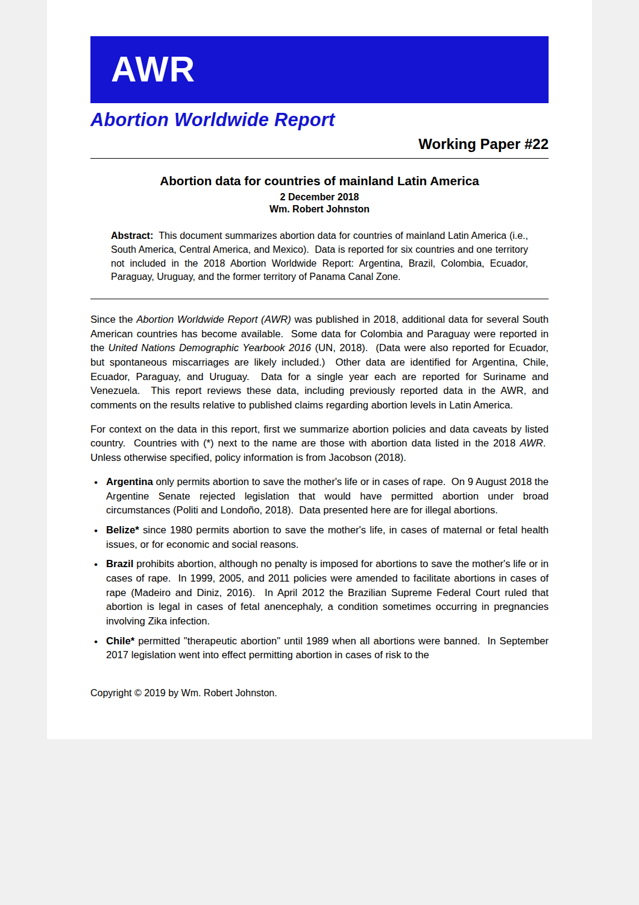AWR
Abortion Worldwide Report
Working Paper #22
Abortion data for countries of mainland Latin America
2 December 2018
Wm. Robert Johnston
Abstract: This document summarizes abortion data for countries of mainland Latin America (i.e., South America, Central America, and Mexico). Data is reported for six countries and one territory not included in the 2018 Abortion Worldwide Report: Argentina, Brazil, Colombia, Ecuador, Paraguay, Uruguay, and the former territory of Panama Canal Zone.
Since the Abortion Worldwide Report (AWR) was published in 2018, additional data for several South American countries has become available. Some data for Colombia and Paraguay were reported in the United Nations Demographic Yearbook 2016 (UN, 2018). (Data were also reported for Ecuador, but spontaneous miscarriages are likely included.) Other data are identified for Argentina, Chile, Ecuador, Paraguay, and Uruguay. Data for a single year each are reported for Suriname and Venezuela. This report reviews these data, including previously reported data in the AWR, and comments on the results relative to published claims regarding abortion levels in Latin America.
For context on the data in this report, first we summarize abortion policies and data caveats by listed country. Countries with (*) next to the name are those with abortion data listed in the 2018 AWR. Unless otherwise specified, policy information is from Jacobson (2018).
Argentina only permits abortion to save the mother's life or in cases of rape. On 9 August 2018 the Argentine Senate rejected legislation that would have permitted abortion under broad circumstances (Politi and Londoño, 2018). Data presented here are for illegal abortions.
Belize* since 1980 permits abortion to save the mother's life, in cases of maternal or fetal health issues, or for economic and social reasons.
Brazil prohibits abortion, although no penalty is imposed for abortions to save the mother's life or in cases of rape. In 1999, 2005, and 2011 policies were amended to facilitate abortions in cases of rape (Madeiro and Diniz, 2016). In April 2012 the Brazilian Supreme Federal Court ruled that abortion is legal in cases of fetal anencephaly, a condition sometimes occurring in pregnancies involving Zika infection.
Chile* permitted "therapeutic abortion" until 1989 when all abortions were banned. In September 2017 legislation went into effect permitting abortion in cases of risk to the
Copyright © 2019 by Wm. Robert Johnston.